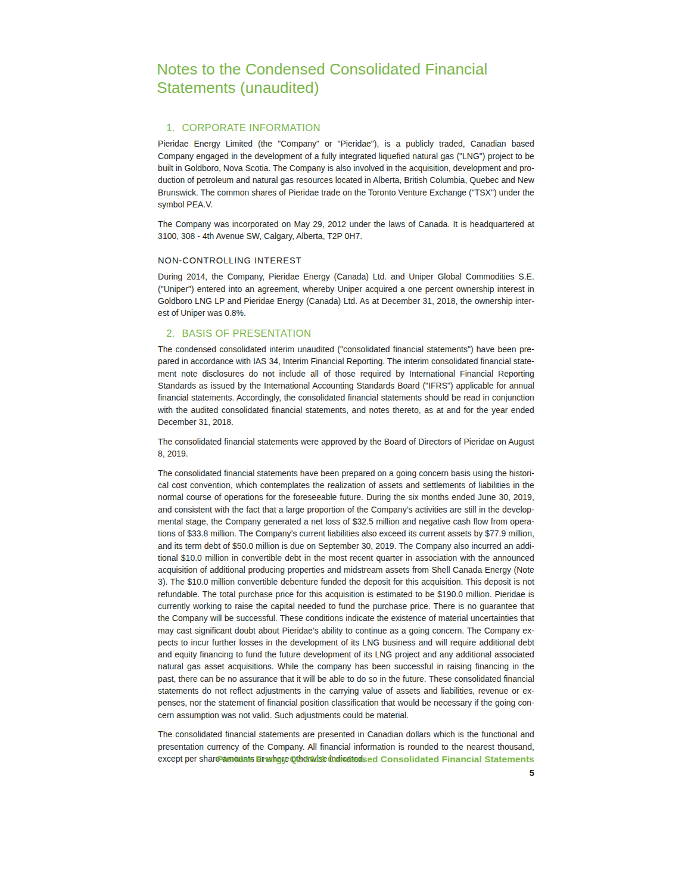Notes to the Condensed Consolidated Financial Statements (unaudited)
CORPORATE INFORMATION
Pieridae Energy Limited (the "Company" or "Pieridae"), is a publicly traded, Canadian based Company engaged in the development of a fully integrated liquefied natural gas ("LNG") project to be built in Goldboro, Nova Scotia. The Company is also involved in the acquisition, development and production of petroleum and natural gas resources located in Alberta, British Columbia, Quebec and New Brunswick. The common shares of Pieridae trade on the Toronto Venture Exchange ("TSX") under the symbol PEA.V.
The Company was incorporated on May 29, 2012 under the laws of Canada. It is headquartered at 3100, 308 - 4th Avenue SW, Calgary, Alberta, T2P 0H7.
NON-CONTROLLING INTEREST
During 2014, the Company, Pieridae Energy (Canada) Ltd. and Uniper Global Commodities S.E. ("Uniper") entered into an agreement, whereby Uniper acquired a one percent ownership interest in Goldboro LNG LP and Pieridae Energy (Canada) Ltd. As at December 31, 2018, the ownership interest of Uniper was 0.8%.
BASIS OF PRESENTATION
The condensed consolidated interim unaudited ("consolidated financial statements") have been prepared in accordance with IAS 34, Interim Financial Reporting. The interim consolidated financial statement note disclosures do not include all of those required by International Financial Reporting Standards as issued by the International Accounting Standards Board ("IFRS") applicable for annual financial statements. Accordingly, the consolidated financial statements should be read in conjunction with the audited consolidated financial statements, and notes thereto, as at and for the year ended December 31, 2018.
The consolidated financial statements were approved by the Board of Directors of Pieridae on August 8, 2019.
The consolidated financial statements have been prepared on a going concern basis using the historical cost convention, which contemplates the realization of assets and settlements of liabilities in the normal course of operations for the foreseeable future. During the six months ended June 30, 2019, and consistent with the fact that a large proportion of the Company’s activities are still in the developmental stage, the Company generated a net loss of $32.5 million and negative cash flow from operations of $33.8 million. The Company’s current liabilities also exceed its current assets by $77.9 million, and its term debt of $50.0 million is due on September 30, 2019. The Company also incurred an additional $10.0 million in convertible debt in the most recent quarter in association with the announced acquisition of additional producing properties and midstream assets from Shell Canada Energy (Note 3). The $10.0 million convertible debenture funded the deposit for this acquisition. This deposit is not refundable. The total purchase price for this acquisition is estimated to be $190.0 million. Pieridae is currently working to raise the capital needed to fund the purchase price. There is no guarantee that the Company will be successful. These conditions indicate the existence of material uncertainties that may cast significant doubt about Pieridae’s ability to continue as a going concern. The Company expects to incur further losses in the development of its LNG business and will require additional debt and equity financing to fund the future development of its LNG project and any additional associated natural gas asset acquisitions. While the company has been successful in raising financing in the past, there can be no assurance that it will be able to do so in the future. These consolidated financial statements do not reflect adjustments in the carrying value of assets and liabilities, revenue or expenses, nor the statement of financial position classification that would be necessary if the going concern assumption was not valid. Such adjustments could be material.
The consolidated financial statements are presented in Canadian dollars which is the functional and presentation currency of the Company. All financial information is rounded to the nearest thousand, except per share amounts or where otherwise indicated.
Pieridae Energy Q2 2019 Condensed Consolidated Financial Statements
5